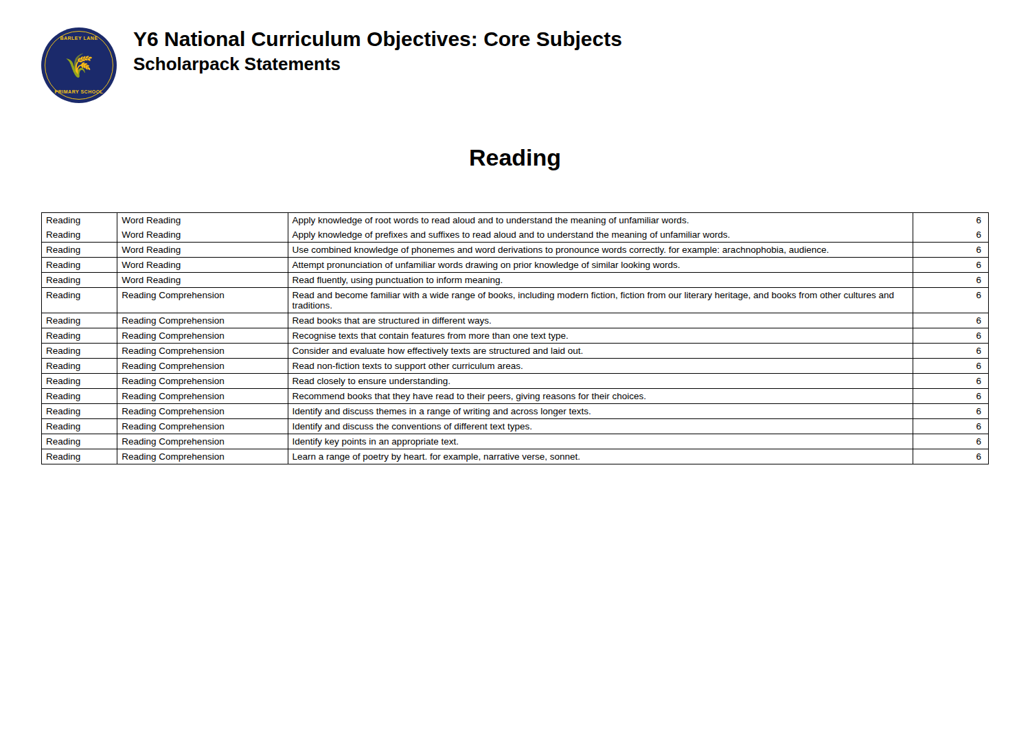BARLEY LANE
🌾
PRIMARY SCHOOL
Y6 National Curriculum Objectives: Core Subjects
Scholarpack Statements
Reading
| Reading | Word Reading | Apply knowledge of root words to read aloud and to understand the meaning of unfamiliar words. | 6 |
| Reading | Word Reading | Apply knowledge of prefixes and suffixes to read aloud and to understand the meaning of unfamiliar words. | 6 |
| Reading | Word Reading | Use combined knowledge of phonemes and word derivations to pronounce words correctly. for example: arachnophobia, audience. | 6 |
| Reading | Word Reading | Attempt pronunciation of unfamiliar words drawing on prior knowledge of similar looking words. | 6 |
| Reading | Word Reading | Read fluently, using punctuation to inform meaning. | 6 |
| Reading | Reading Comprehension | Read and become familiar with a wide range of books, including modern fiction, fiction from our literary heritage, and books from other cultures and traditions. | 6 |
| Reading | Reading Comprehension | Read books that are structured in different ways. | 6 |
| Reading | Reading Comprehension | Recognise texts that contain features from more than one text type. | 6 |
| Reading | Reading Comprehension | Consider and evaluate how effectively texts are structured and laid out. | 6 |
| Reading | Reading Comprehension | Read non-fiction texts to support other curriculum areas. | 6 |
| Reading | Reading Comprehension | Read closely to ensure understanding. | 6 |
| Reading | Reading Comprehension | Recommend books that they have read to their peers, giving reasons for their choices. | 6 |
| Reading | Reading Comprehension | Identify and discuss themes in a range of writing and across longer texts. | 6 |
| Reading | Reading Comprehension | Identify and discuss the conventions of different text types. | 6 |
| Reading | Reading Comprehension | Identify key points in an appropriate text. | 6 |
| Reading | Reading Comprehension | Learn a range of poetry by heart. for example, narrative verse, sonnet. | 6 |